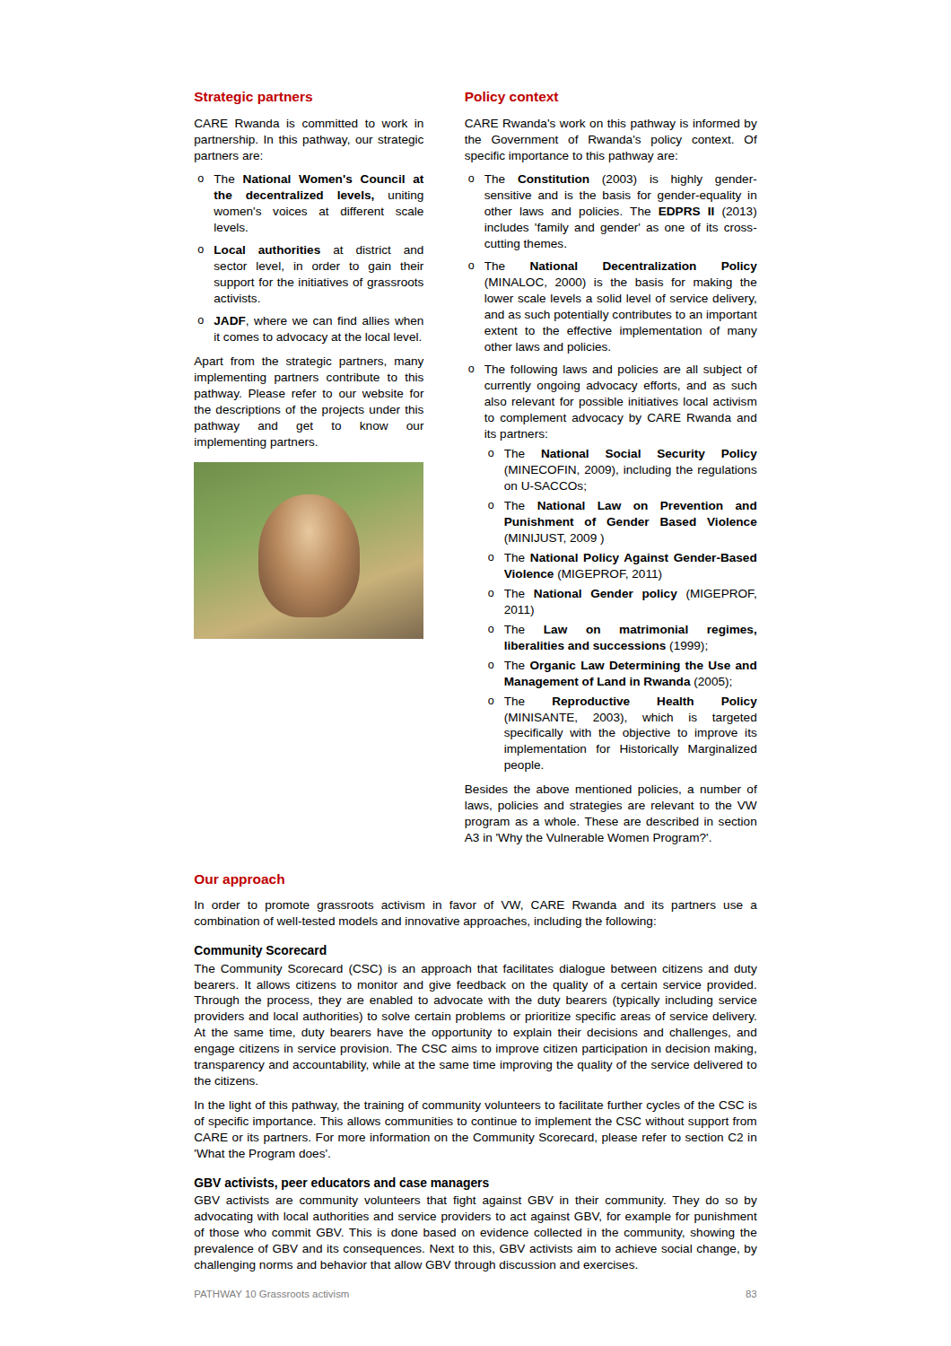Strategic partners
CARE Rwanda is committed to work in partnership. In this pathway, our strategic partners are:
The National Women's Council at the decentralized levels, uniting women's voices at different scale levels.
Local authorities at district and sector level, in order to gain their support for the initiatives of grassroots activists.
JADF, where we can find allies when it comes to advocacy at the local level.
Apart from the strategic partners, many implementing partners contribute to this pathway. Please refer to our website for the descriptions of the projects under this pathway and get to know our implementing partners.
Policy context
CARE Rwanda's work on this pathway is informed by the Government of Rwanda's policy context. Of specific importance to this pathway are:
The Constitution (2003) is highly gender-sensitive and is the basis for gender-equality in other laws and policies. The EDPRS II (2013) includes 'family and gender' as one of its cross-cutting themes.
The National Decentralization Policy (MINALOC, 2000) is the basis for making the lower scale levels a solid level of service delivery, and as such potentially contributes to an important extent to the effective implementation of many other laws and policies.
The following laws and policies are all subject of currently ongoing advocacy efforts, and as such also relevant for possible initiatives local activism to complement advocacy by CARE Rwanda and its partners:
The National Social Security Policy (MINECOFIN, 2009), including the regulations on U-SACCOs;
The National Law on Prevention and Punishment of Gender Based Violence (MINIJUST, 2009 )
The National Policy Against Gender-Based Violence (MIGEPROF, 2011)
The National Gender policy (MIGEPROF, 2011)
The Law on matrimonial regimes, liberalities and successions (1999);
The Organic Law Determining the Use and Management of Land in Rwanda (2005);
The Reproductive Health Policy (MINISANTE, 2003), which is targeted specifically with the objective to improve its implementation for Historically Marginalized people.
Besides the above mentioned policies, a number of laws, policies and strategies are relevant to the VW program as a whole. These are described in section A3 in 'Why the Vulnerable Women Program?'.
Our approach
In order to promote grassroots activism in favor of VW, CARE Rwanda and its partners use a combination of well-tested models and innovative approaches, including the following:
Community Scorecard
The Community Scorecard (CSC) is an approach that facilitates dialogue between citizens and duty bearers. It allows citizens to monitor and give feedback on the quality of a certain service provided. Through the process, they are enabled to advocate with the duty bearers (typically including service providers and local authorities) to solve certain problems or prioritize specific areas of service delivery. At the same time, duty bearers have the opportunity to explain their decisions and challenges, and engage citizens in service provision. The CSC aims to improve citizen participation in decision making, transparency and accountability, while at the same time improving the quality of the service delivered to the citizens.
In the light of this pathway, the training of community volunteers to facilitate further cycles of the CSC is of specific importance. This allows communities to continue to implement the CSC without support from CARE or its partners. For more information on the Community Scorecard, please refer to section C2 in 'What the Program does'.
GBV activists, peer educators and case managers
GBV activists are community volunteers that fight against GBV in their community. They do so by advocating with local authorities and service providers to act against GBV, for example for punishment of those who commit GBV. This is done based on evidence collected in the community, showing the prevalence of GBV and its consequences. Next to this, GBV activists aim to achieve social change, by challenging norms and behavior that allow GBV through discussion and exercises.
PATHWAY 10 Grassroots activism 83